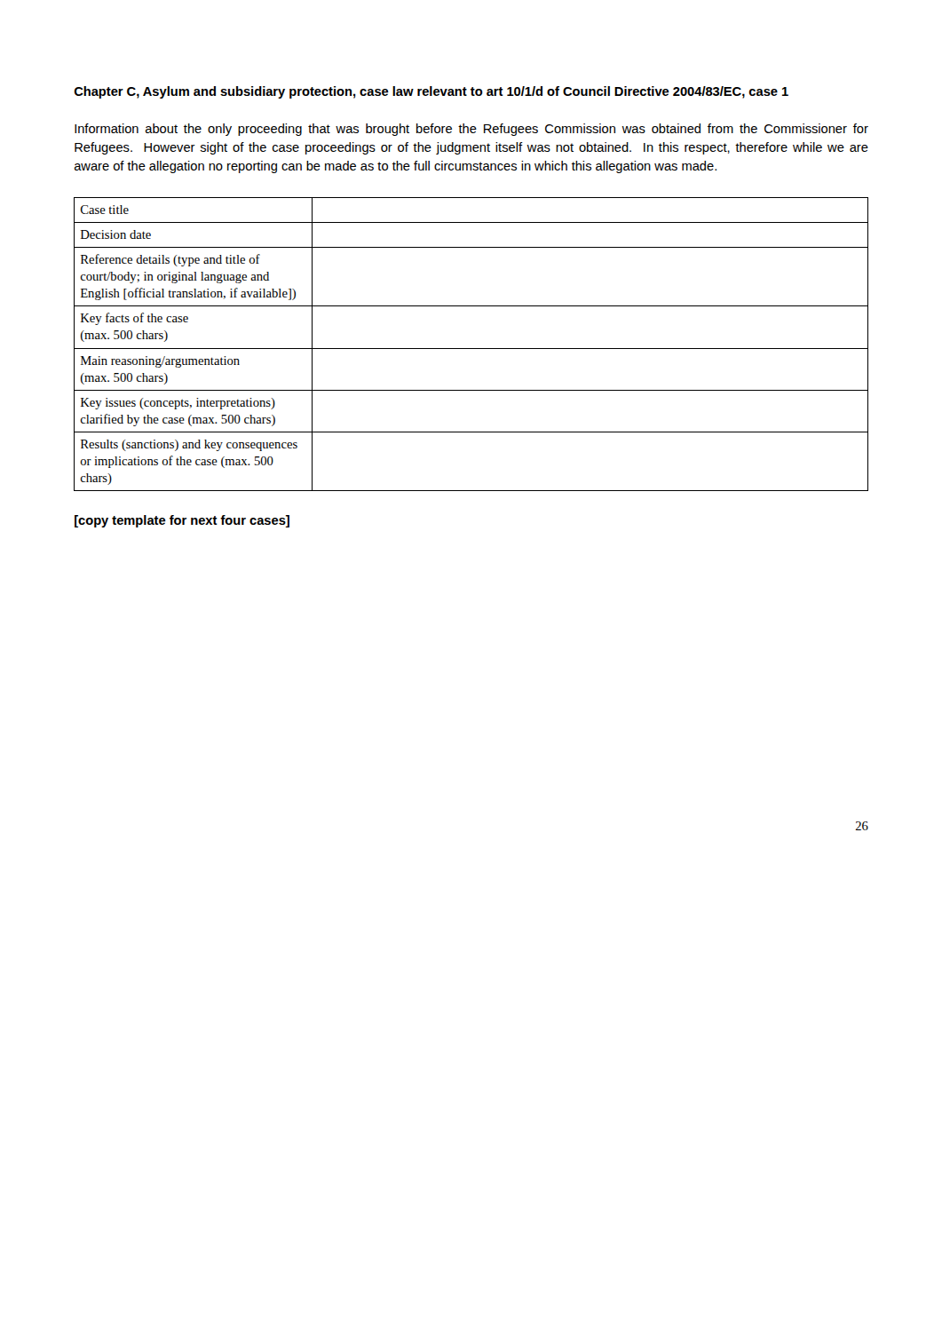Chapter C, Asylum and subsidiary protection, case law relevant to art 10/1/d of Council Directive 2004/83/EC, case 1
Information about the only proceeding that was brought before the Refugees Commission was obtained from the Commissioner for Refugees. However sight of the case proceedings or of the judgment itself was not obtained. In this respect, therefore while we are aware of the allegation no reporting can be made as to the full circumstances in which this allegation was made.
| Case title | |
| Decision date | |
| Reference details (type and title of court/body; in original language and English [official translation, if available]) | |
| Key facts of the case (max. 500 chars) | |
| Main reasoning/argumentation (max. 500 chars) | |
| Key issues (concepts, interpretations) clarified by the case (max. 500 chars) | |
| Results (sanctions) and key consequences or implications of the case (max. 500 chars) | |
[copy template for next four cases]
26